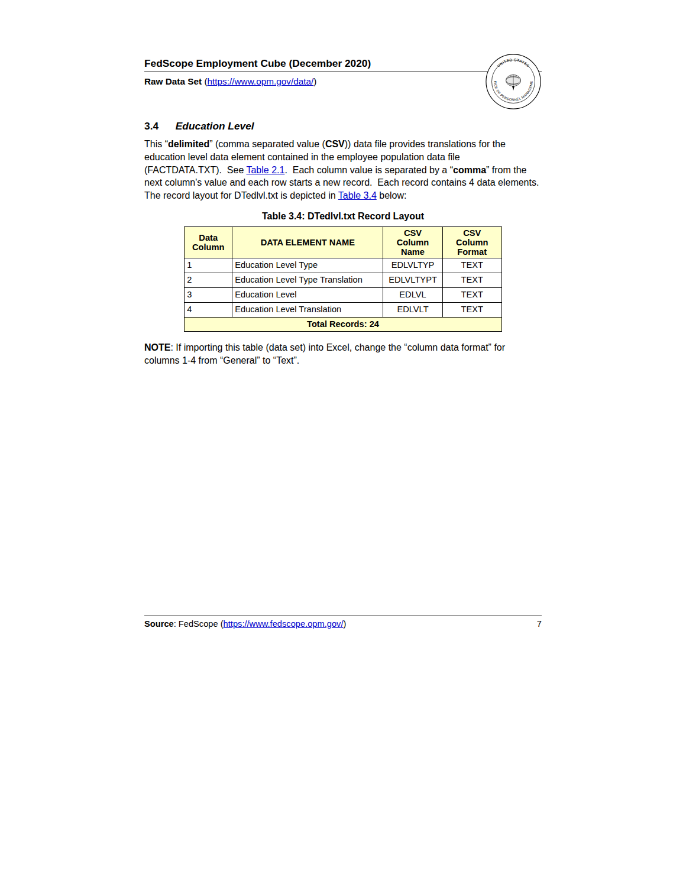UNITED STATES OFFICE OF PERSONNEL MANAGEMENT
FedScope Employment Cube (December 2020)
Raw Data Set (https://www.opm.gov/data/)
3.4 Education Level
This “delimited” (comma separated value (CSV)) data file provides translations for the education level data element contained in the employee population data file (FACTDATA.TXT). See Table 2.1. Each column value is separated by a “comma” from the next column's value and each row starts a new record. Each record contains 4 data elements. The record layout for DTedlvl.txt is depicted in Table 3.4 below:
Table 3.4: DTedlvl.txt Record Layout
| Data Column | DATA ELEMENT NAME | CSV Column Name | CSV Column Format |
| --- | --- | --- | --- |
| 1 | Education Level Type | EDLVLTYP | TEXT |
| 2 | Education Level Type Translation | EDLVLTYPT | TEXT |
| 3 | Education Level | EDLVL | TEXT |
| 4 | Education Level Translation | EDLVLT | TEXT |
| Total Records: 24 |
NOTE: If importing this table (data set) into Excel, change the “column data format” for columns 1-4 from “General” to “Text”.
Source: FedScope (https://www.fedscope.opm.gov/)
7